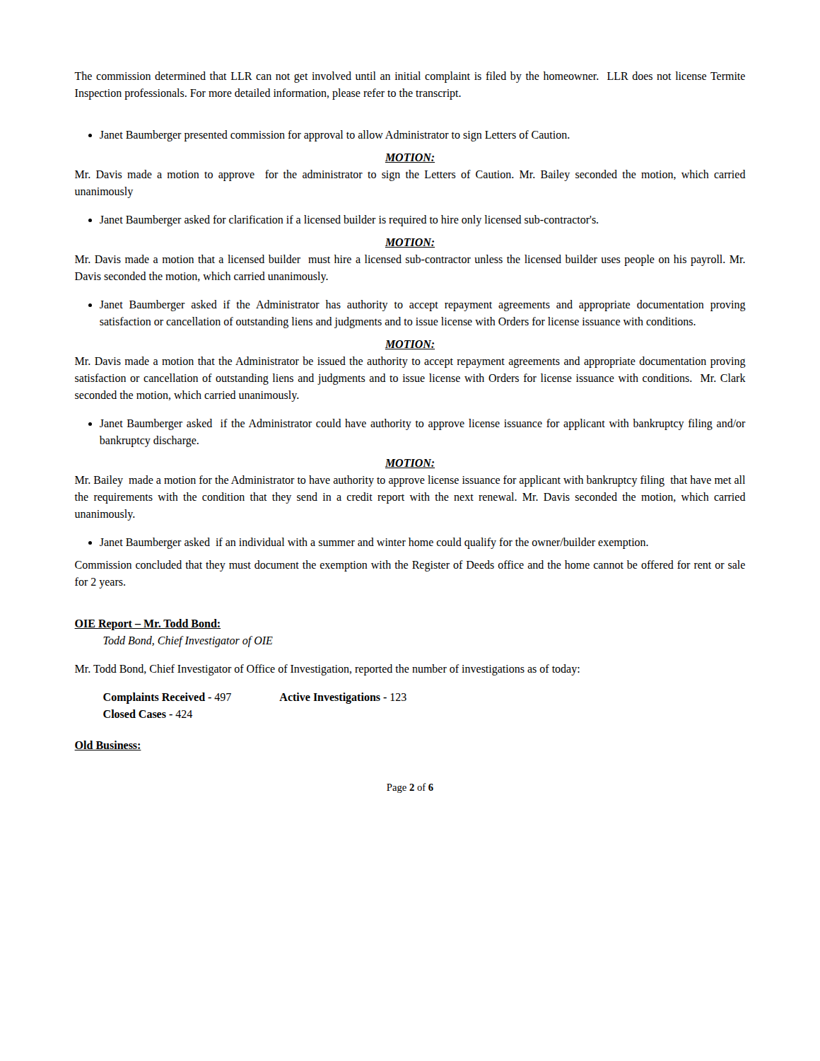The commission determined that LLR can not get involved until an initial complaint is filed by the homeowner. LLR does not license Termite Inspection professionals. For more detailed information, please refer to the transcript.
Janet Baumberger presented commission for approval to allow Administrator to sign Letters of Caution.
MOTION:
Mr. Davis made a motion to approve for the administrator to sign the Letters of Caution. Mr. Bailey seconded the motion, which carried unanimously
Janet Baumberger asked for clarification if a licensed builder is required to hire only licensed sub-contractor's.
MOTION:
Mr. Davis made a motion that a licensed builder must hire a licensed sub-contractor unless the licensed builder uses people on his payroll. Mr. Davis seconded the motion, which carried unanimously.
Janet Baumberger asked if the Administrator has authority to accept repayment agreements and appropriate documentation proving satisfaction or cancellation of outstanding liens and judgments and to issue license with Orders for license issuance with conditions.
MOTION:
Mr. Davis made a motion that the Administrator be issued the authority to accept repayment agreements and appropriate documentation proving satisfaction or cancellation of outstanding liens and judgments and to issue license with Orders for license issuance with conditions. Mr. Clark seconded the motion, which carried unanimously.
Janet Baumberger asked if the Administrator could have authority to approve license issuance for applicant with bankruptcy filing and/or bankruptcy discharge.
MOTION:
Mr. Bailey made a motion for the Administrator to have authority to approve license issuance for applicant with bankruptcy filing that have met all the requirements with the condition that they send in a credit report with the next renewal. Mr. Davis seconded the motion, which carried unanimously.
Janet Baumberger asked if an individual with a summer and winter home could qualify for the owner/builder exemption.
Commission concluded that they must document the exemption with the Register of Deeds office and the home cannot be offered for rent or sale for 2 years.
OIE Report – Mr. Todd Bond:
Todd Bond, Chief Investigator of OIE
Mr. Todd Bond, Chief Investigator of Office of Investigation, reported the number of investigations as of today:
Complaints Received - 497 Active Investigations - 123 Closed Cases - 424
Old Business:
Page 2 of 6